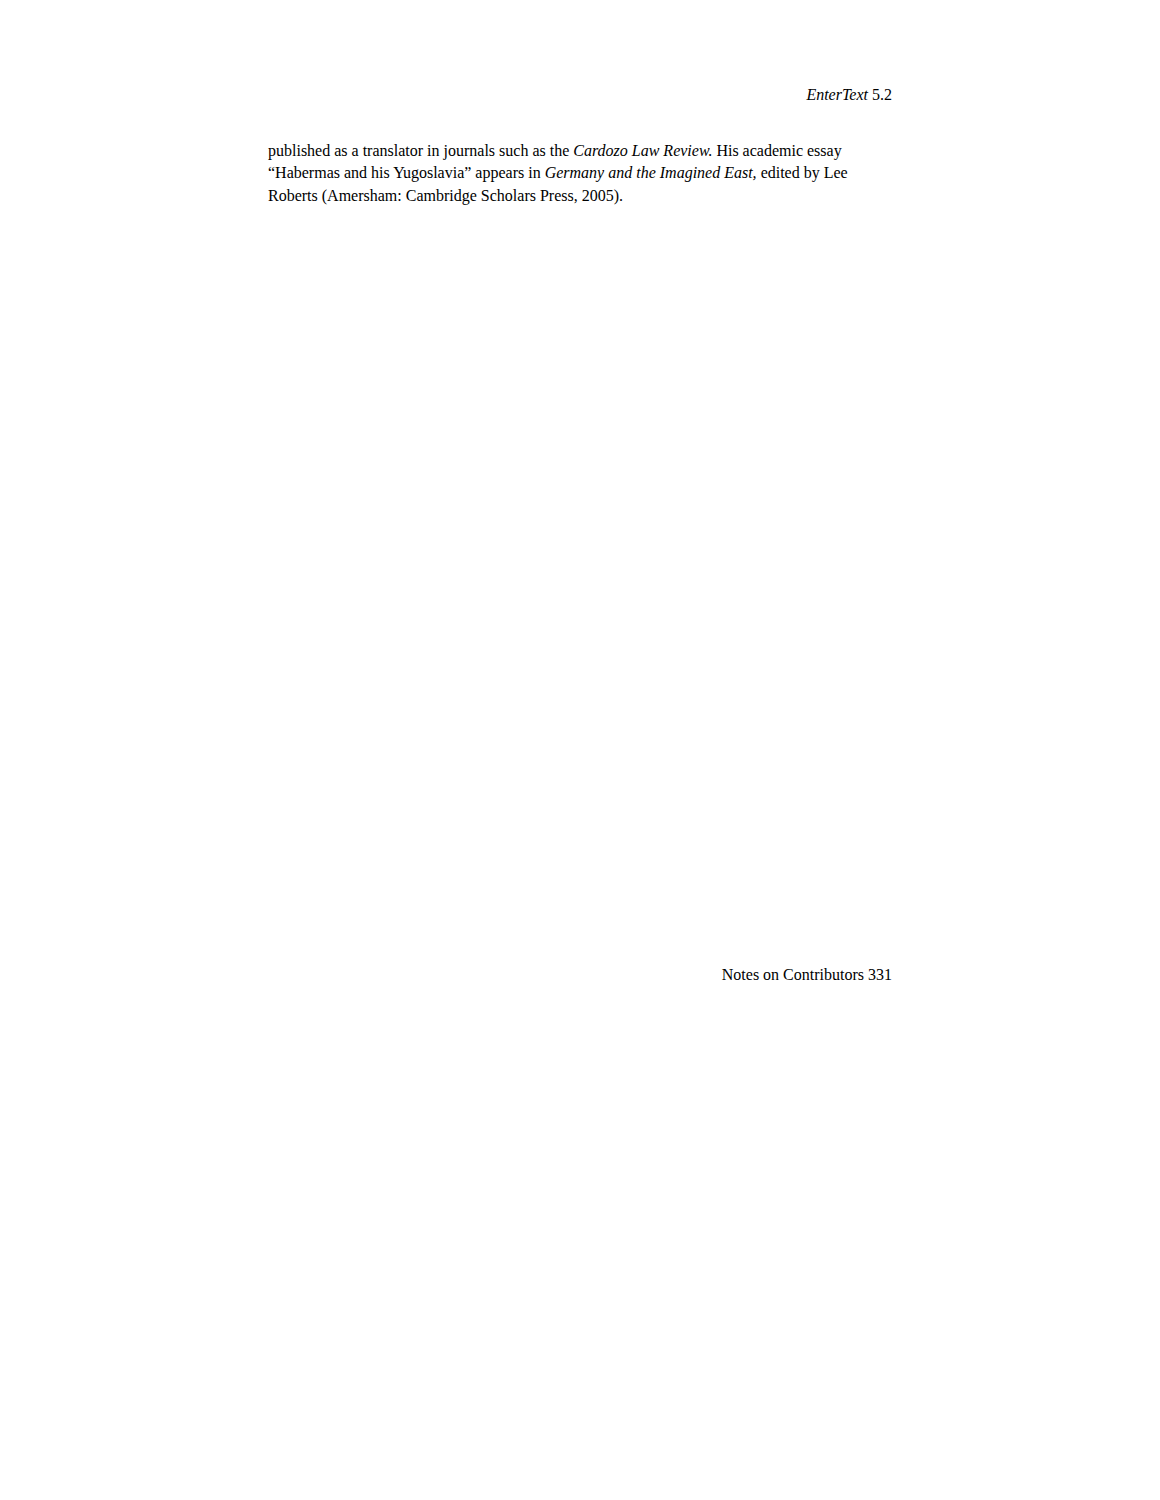EnterText 5.2
published as a translator in journals such as the Cardozo Law Review. His academic essay “Habermas and his Yugoslavia” appears in Germany and the Imagined East, edited by Lee Roberts (Amersham: Cambridge Scholars Press, 2005).
Notes on Contributors 331